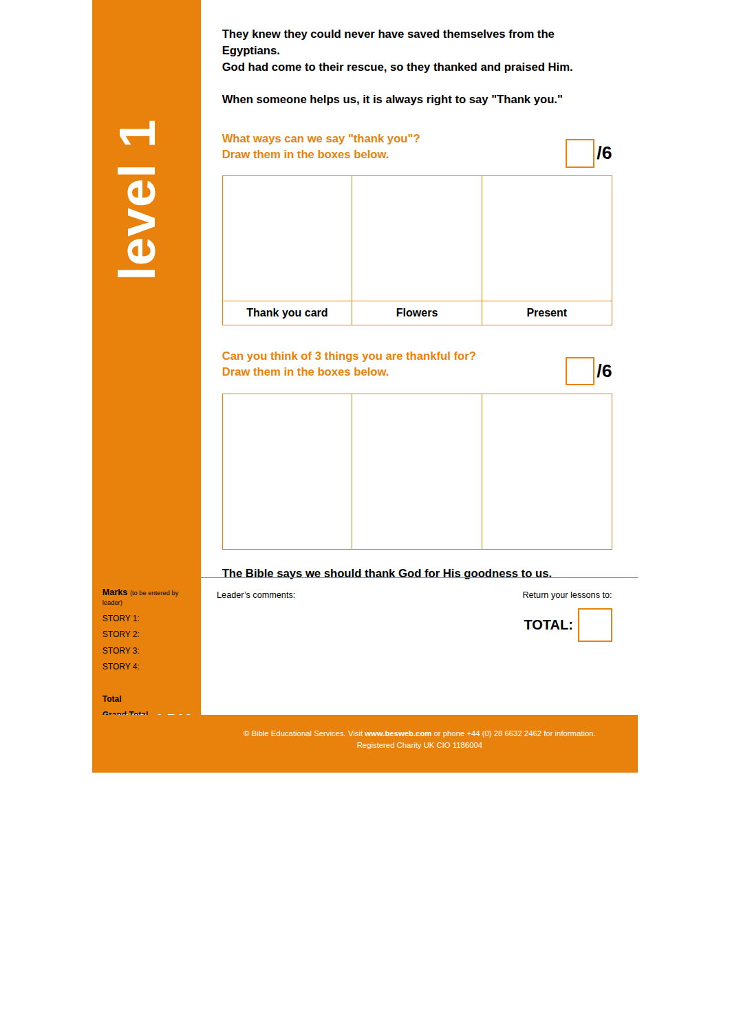level 1
LEVEL 1 B10 10/2020
They knew they could never have saved themselves from the Egyptians.
God had come to their rescue, so they thanked and praised Him.
When someone helps us, it is always right to say "Thank you."
What ways can we say "thank you"?
Draw them in the boxes below.
/6
| Thank you card | Flowers | Present |
Can you think of 3 things you are thankful for?
Draw them in the boxes below.
/6
The Bible says we should thank God for His goodness to us.
TOTAL:
Marks (to be entered by leader)
STORY 1:
STORY 2:
STORY 3:
STORY 4:
Total
Grand Total
Leader’s comments:
Return your lessons to:
© Bible Educational Services. Visit www.besweb.com or phone +44 (0) 28 6632 2462 for information.
Registered Charity UK CIO 1186004